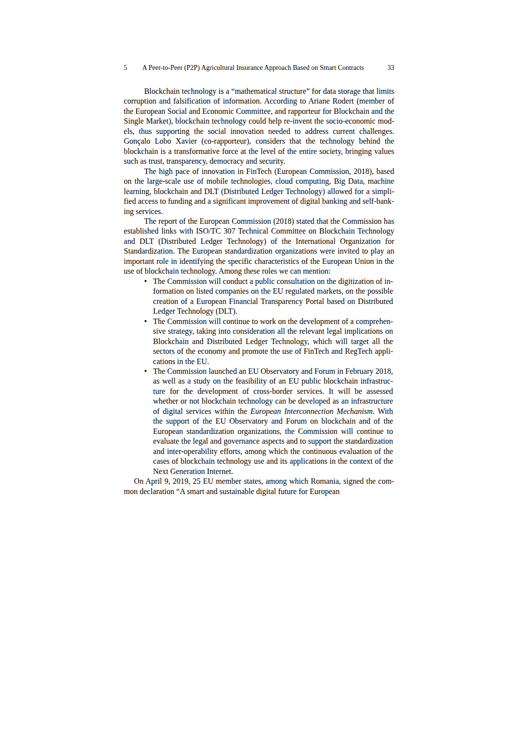5 A Peer-to-Peer (P2P) Agricultural Insurance Approach Based on Smart Contracts 33
Blockchain technology is a “mathematical structure” for data storage that limits corruption and falsification of information. According to Ariane Rodert (member of the European Social and Economic Committee, and rapporteur for Blockchain and the Single Market), blockchain technology could help re-invent the socio-economic models, thus supporting the social innovation needed to address current challenges. Gonçalo Lobo Xavier (co-rapporteur), considers that the technology behind the blockchain is a transformative force at the level of the entire society, bringing values such as trust, transparency, democracy and security.
The high pace of innovation in FinTech (European Commission, 2018), based on the large-scale use of mobile technologies, cloud computing, Big Data, machine learning, blockchain and DLT (Distributed Ledger Technology) allowed for a simplified access to funding and a significant improvement of digital banking and self-banking services.
The report of the European Commission (2018) stated that the Commission has established links with ISO/TC 307 Technical Committee on Blockchain Technology and DLT (Distributed Ledger Technology) of the International Organization for Standardization. The European standardization organizations were invited to play an important role in identifying the specific characteristics of the European Union in the use of blockchain technology. Among these roles we can mention:
The Commission will conduct a public consultation on the digitization of information on listed companies on the EU regulated markets, on the possible creation of a European Financial Transparency Portal based on Distributed Ledger Technology (DLT).
The Commission will continue to work on the development of a comprehensive strategy, taking into consideration all the relevant legal implications on Blockchain and Distributed Ledger Technology, which will target all the sectors of the economy and promote the use of FinTech and RegTech applications in the EU.
The Commission launched an EU Observatory and Forum in February 2018, as well as a study on the feasibility of an EU public blockchain infrastructure for the development of cross-border services. It will be assessed whether or not blockchain technology can be developed as an infrastructure of digital services within the European Interconnection Mechanism. With the support of the EU Observatory and Forum on blockchain and of the European standardization organizations, the Commission will continue to evaluate the legal and governance aspects and to support the standardization and inter-operability efforts, among which the continuous evaluation of the cases of blockchain technology use and its applications in the context of the Next Generation Internet.
On April 9, 2019, 25 EU member states, among which Romania, signed the common declaration “A smart and sustainable digital future for European